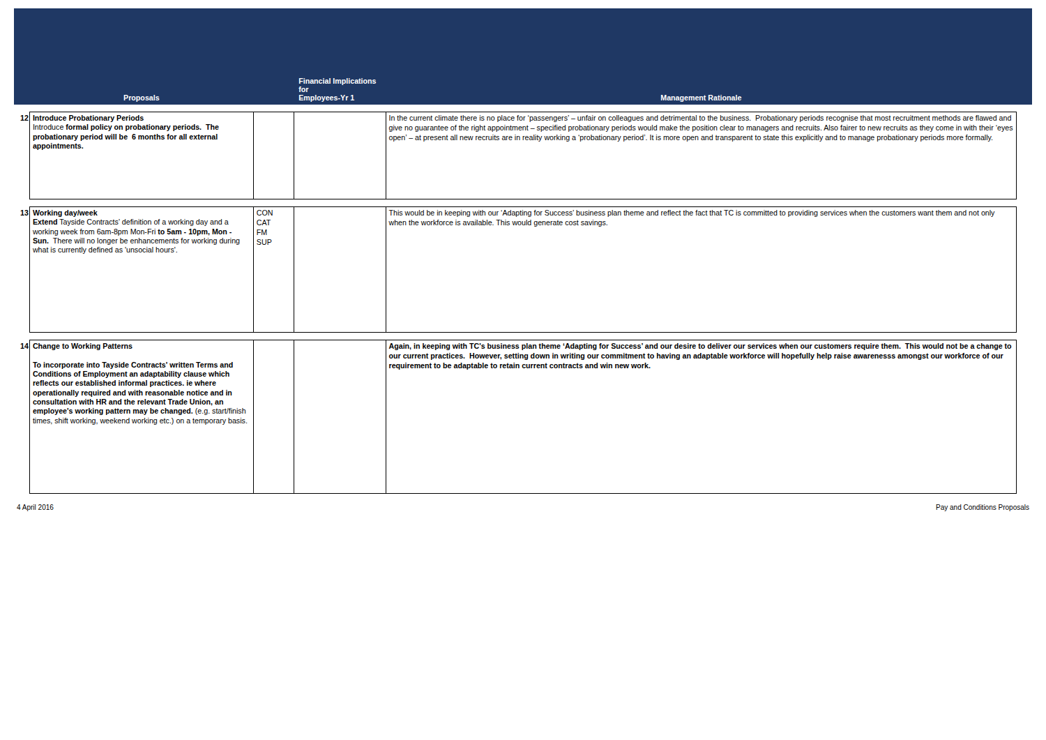| | Proposals | | Financial Implications for Employees-Yr 1 | Management Rationale | |
| 12 | Introduce Probationary Periods Introduce formal policy on probationary periods. The probationary period will be 6 months for all external appointments. | | | In the current climate there is no place for ‘passengers’ – unfair on colleagues and detrimental to the business. Probationary periods recognise that most recruitment methods are flawed and give no guarantee of the right appointment – specified probationary periods would make the position clear to managers and recruits. Also fairer to new recruits as they come in with their ‘eyes open’ – at present all new recruits are in reality working a ‘probationary period’. It is more open and transparent to state this explicitly and to manage probationary periods more formally. | |
| 13 | Working day/week Extend Tayside Contracts’ definition of a working day and a working week from 6am-8pm Mon-Fri to 5am - 10pm, Mon - Sun. There will no longer be enhancements for working during what is currently defined as 'unsocial hours'. | CON CAT FM SUP | | This would be in keeping with our ‘Adapting for Success’ business plan theme and reflect the fact that TC is committed to providing services when the customers want them and not only when the workforce is available. This would generate cost savings. | |
| 14 | Change to Working Patterns To incorporate into Tayside Contracts' written Terms and Conditions of Employment an adaptability clause which reflects our established informal practices. ie where operationally required and with reasonable notice and in consultation with HR and the relevant Trade Union, an employee's working pattern may be changed. (e.g. start/finish times, shift working, weekend working etc.) on a temporary basis. | | | Again, in keeping with TC's business plan theme ‘Adapting for Success’ and our desire to deliver our services when our customers require them. This would not be a change to our current practices. However, setting down in writing our commitment to having an adaptable workforce will hopefully help raise awarenesss amongst our workforce of our requirement to be adaptable to retain current contracts and win new work. | |
4 April 2016
Pay and Conditions Proposals